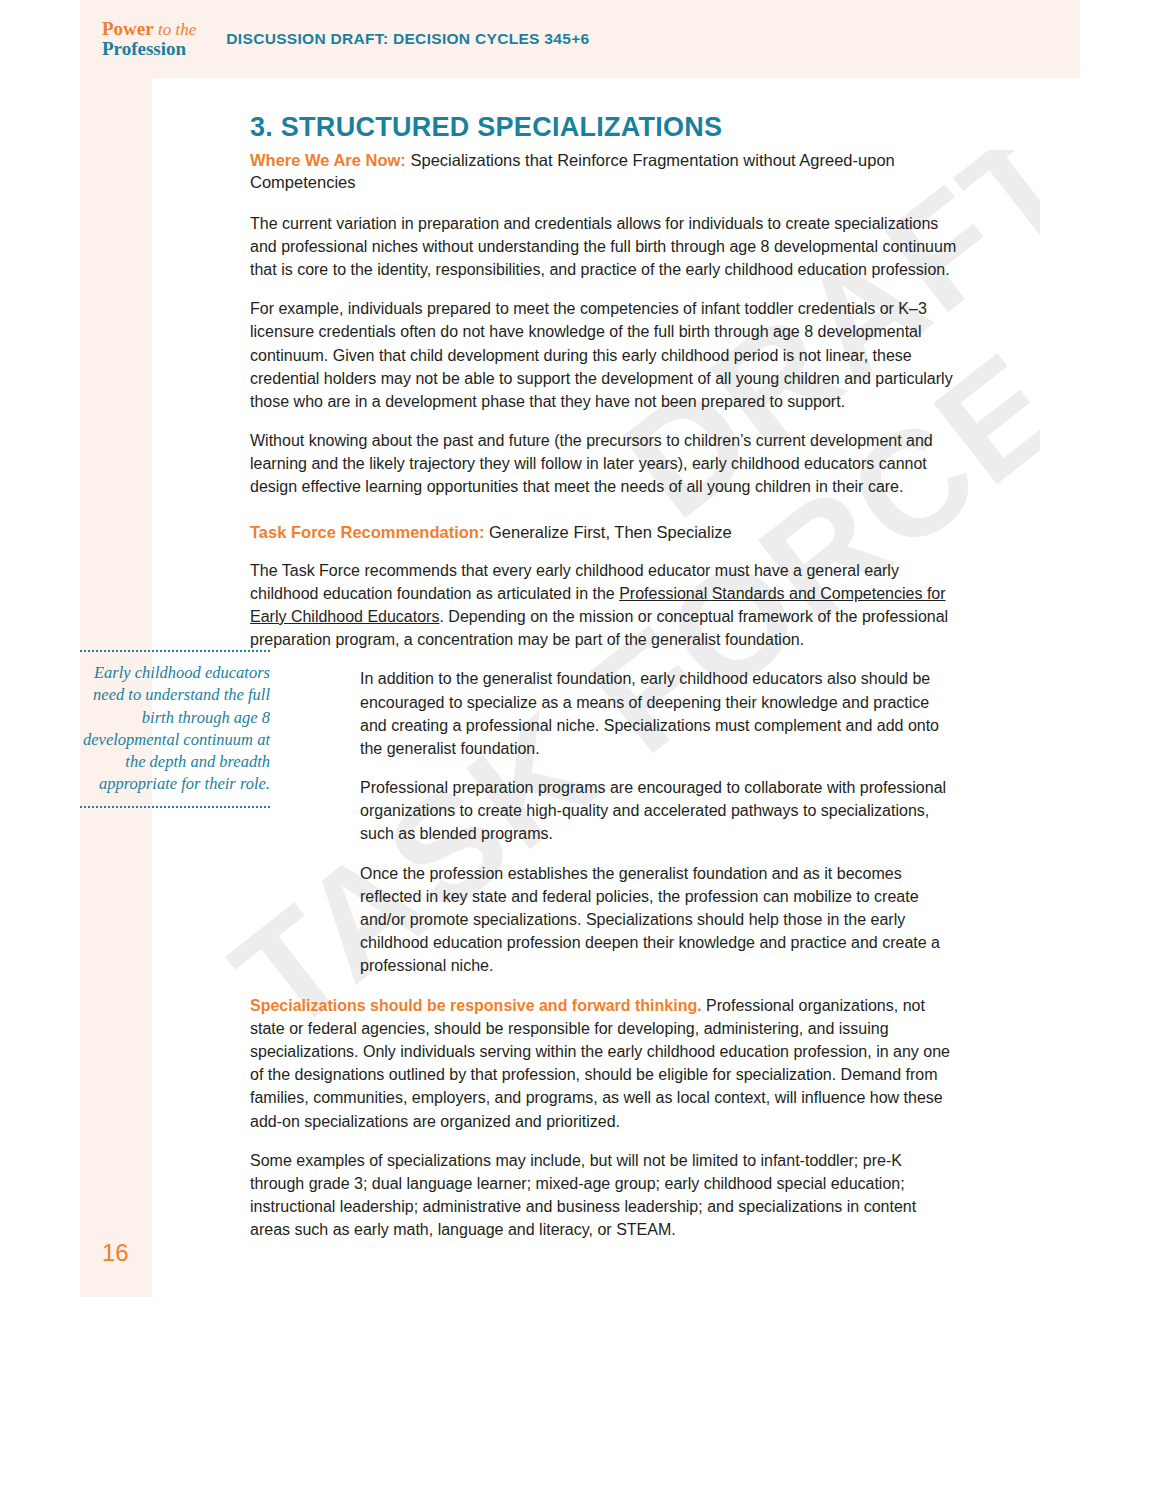Power to the
Profession
Discussion Draft: Decision Cycles 345+6
DRAFT TASK FORCE
3. STRUCTURED SPECIALIZATIONS
Where We Are Now: Specializations that Reinforce Fragmentation without Agreed-upon Competencies
The current variation in preparation and credentials allows for individuals to create specializations and professional niches without understanding the full birth through age 8 developmental continuum that is core to the identity, responsibilities, and practice of the early childhood education profession.
For example, individuals prepared to meet the competencies of infant toddler credentials or K–3 licensure credentials often do not have knowledge of the full birth through age 8 developmental continuum. Given that child development during this early childhood period is not linear, these credential holders may not be able to support the development of all young children and particularly those who are in a development phase that they have not been prepared to support.
Without knowing about the past and future (the precursors to children’s current development and learning and the likely trajectory they will follow in later years), early childhood educators cannot design effective learning opportunities that meet the needs of all young children in their care.
Task Force Recommendation: Generalize First, Then Specialize
The Task Force recommends that every early childhood educator must have a general early childhood education foundation as articulated in the Professional Standards and Competencies for Early Childhood Educators. Depending on the mission or conceptual framework of the professional preparation program, a concentration may be part of the generalist foundation.
In addition to the generalist foundation, early childhood educators also should be encouraged to specialize as a means of deepening their knowledge and practice and creating a professional niche. Specializations must complement and add onto the generalist foundation.
Professional preparation programs are encouraged to collaborate with professional organizations to create high-quality and accelerated pathways to specializations, such as blended programs.
Once the profession establishes the generalist foundation and as it becomes reflected in key state and federal policies, the profession can mobilize to create and/or promote specializations. Specializations should help those in the early childhood education profession deepen their knowledge and practice and create a professional niche.
Specializations should be responsive and forward thinking. Professional organizations, not state or federal agencies, should be responsible for developing, administering, and issuing specializations. Only individuals serving within the early childhood education profession, in any one of the designations outlined by that profession, should be eligible for specialization. Demand from families, communities, employers, and programs, as well as local context, will influence how these add-on specializations are organized and prioritized.
Some examples of specializations may include, but will not be limited to infant-toddler; pre-K through grade 3; dual language learner; mixed-age group; early childhood special education; instructional leadership; administrative and business leadership; and specializations in content areas such as early math, language and literacy, or STEAM.
Early childhood educators need to understand the full birth through age 8 developmental continuum at the depth and breadth appropriate for their role.
16